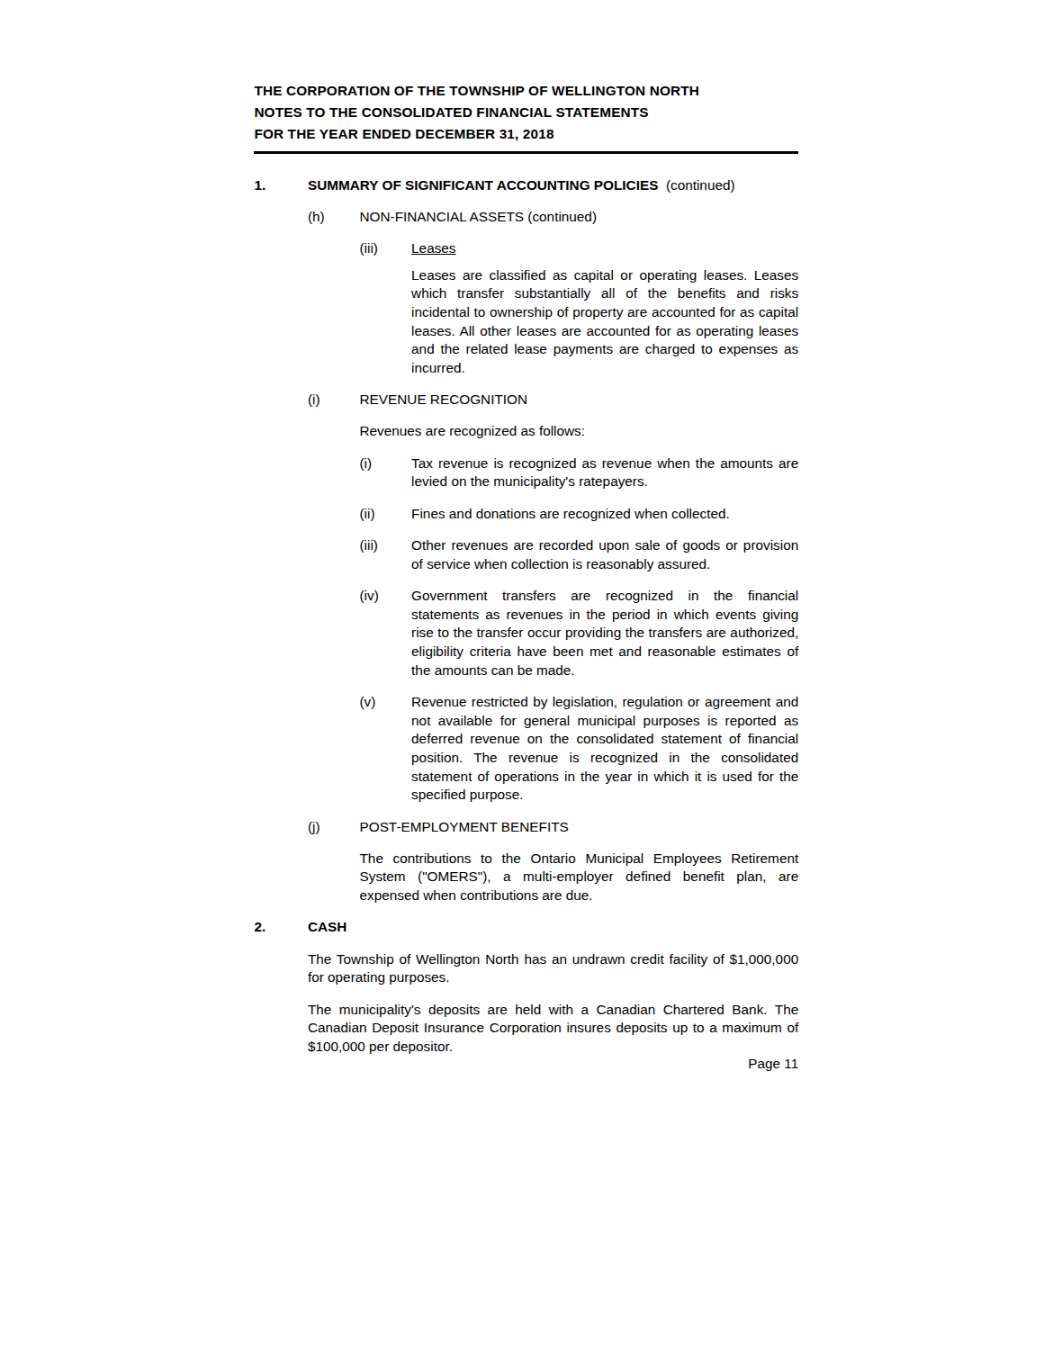THE CORPORATION OF THE TOWNSHIP OF WELLINGTON NORTH
NOTES TO THE CONSOLIDATED FINANCIAL STATEMENTS
FOR THE YEAR ENDED DECEMBER 31, 2018
1.
SUMMARY OF SIGNIFICANT ACCOUNTING POLICIES (continued)
(h)
NON-FINANCIAL ASSETS (continued)
(iii)
Leases
Leases are classified as capital or operating leases. Leases which transfer substantially all of the benefits and risks incidental to ownership of property are accounted for as capital leases. All other leases are accounted for as operating leases and the related lease payments are charged to expenses as incurred.
(i)
REVENUE RECOGNITION
Revenues are recognized as follows:
(i)
Tax revenue is recognized as revenue when the amounts are levied on the municipality's ratepayers.
(ii)
Fines and donations are recognized when collected.
(iii)
Other revenues are recorded upon sale of goods or provision of service when collection is reasonably assured.
(iv)
Government transfers are recognized in the financial statements as revenues in the period in which events giving rise to the transfer occur providing the transfers are authorized, eligibility criteria have been met and reasonable estimates of the amounts can be made.
(v)
Revenue restricted by legislation, regulation or agreement and not available for general municipal purposes is reported as deferred revenue on the consolidated statement of financial position. The revenue is recognized in the consolidated statement of operations in the year in which it is used for the specified purpose.
(j)
POST-EMPLOYMENT BENEFITS
The contributions to the Ontario Municipal Employees Retirement System ("OMERS"), a multi-employer defined benefit plan, are expensed when contributions are due.
2.
CASH
The Township of Wellington North has an undrawn credit facility of $1,000,000 for operating purposes.
The municipality's deposits are held with a Canadian Chartered Bank. The Canadian Deposit Insurance Corporation insures deposits up to a maximum of $100,000 per depositor.
Page 11